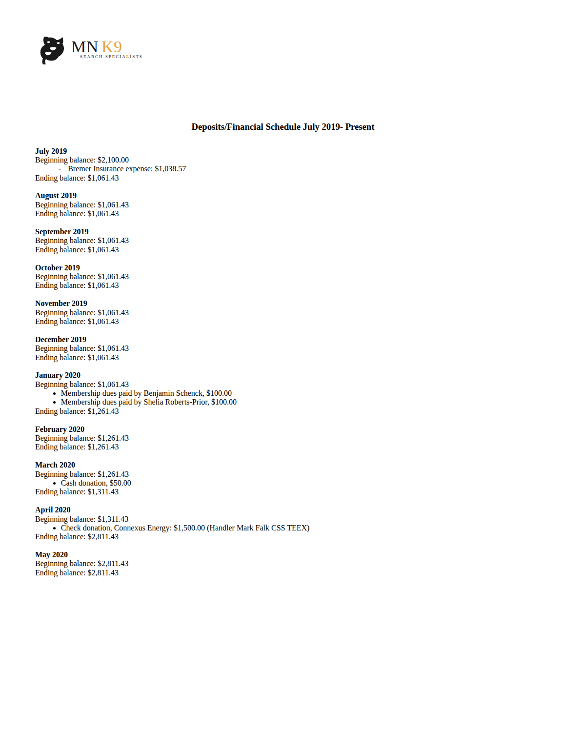MN K9 SEARCH SPECIALISTS
Deposits/Financial Schedule July 2019- Present
July 2019
Beginning balance: $2,100.00
Bremer Insurance expense: $1,038.57
Ending balance: $1,061.43
August 2019
Beginning balance: $1,061.43
Ending balance: $1,061.43
September 2019
Beginning balance: $1,061.43
Ending balance: $1,061.43
October 2019
Beginning balance: $1,061.43
Ending balance: $1,061.43
November 2019
Beginning balance: $1,061.43
Ending balance: $1,061.43
December 2019
Beginning balance: $1,061.43
Ending balance: $1,061.43
January 2020
Beginning balance: $1,061.43
Membership dues paid by Benjamin Schenck, $100.00
Membership dues paid by Shelia Roberts-Prior, $100.00
Ending balance: $1,261.43
February 2020
Beginning balance: $1,261.43
Ending balance: $1,261.43
March 2020
Beginning balance: $1,261.43
Cash donation, $50.00
Ending balance: $1,311.43
April 2020
Beginning balance: $1,311.43
Check donation, Connexus Energy: $1,500.00 (Handler Mark Falk CSS TEEX)
Ending balance: $2,811.43
May 2020
Beginning balance: $2,811.43
Ending balance: $2,811.43